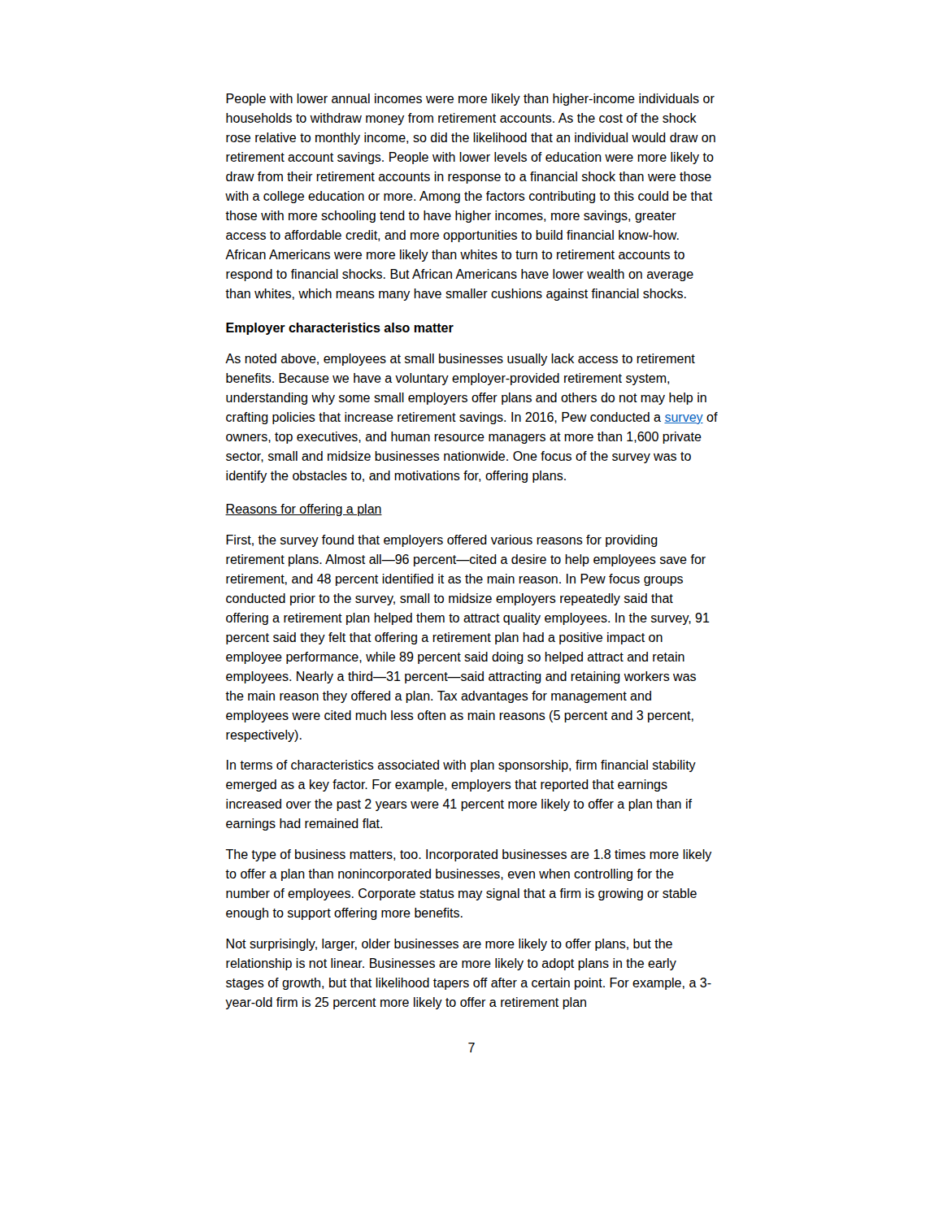People with lower annual incomes were more likely than higher-income individuals or households to withdraw money from retirement accounts. As the cost of the shock rose relative to monthly income, so did the likelihood that an individual would draw on retirement account savings. People with lower levels of education were more likely to draw from their retirement accounts in response to a financial shock than were those with a college education or more. Among the factors contributing to this could be that those with more schooling tend to have higher incomes, more savings, greater access to affordable credit, and more opportunities to build financial know-how. African Americans were more likely than whites to turn to retirement accounts to respond to financial shocks. But African Americans have lower wealth on average than whites, which means many have smaller cushions against financial shocks.
Employer characteristics also matter
As noted above, employees at small businesses usually lack access to retirement benefits. Because we have a voluntary employer-provided retirement system, understanding why some small employers offer plans and others do not may help in crafting policies that increase retirement savings. In 2016, Pew conducted a survey of owners, top executives, and human resource managers at more than 1,600 private sector, small and midsize businesses nationwide. One focus of the survey was to identify the obstacles to, and motivations for, offering plans.
Reasons for offering a plan
First, the survey found that employers offered various reasons for providing retirement plans. Almost all—96 percent—cited a desire to help employees save for retirement, and 48 percent identified it as the main reason. In Pew focus groups conducted prior to the survey, small to midsize employers repeatedly said that offering a retirement plan helped them to attract quality employees. In the survey, 91 percent said they felt that offering a retirement plan had a positive impact on employee performance, while 89 percent said doing so helped attract and retain employees. Nearly a third—31 percent—said attracting and retaining workers was the main reason they offered a plan. Tax advantages for management and employees were cited much less often as main reasons (5 percent and 3 percent, respectively).
In terms of characteristics associated with plan sponsorship, firm financial stability emerged as a key factor. For example, employers that reported that earnings increased over the past 2 years were 41 percent more likely to offer a plan than if earnings had remained flat.
The type of business matters, too. Incorporated businesses are 1.8 times more likely to offer a plan than nonincorporated businesses, even when controlling for the number of employees. Corporate status may signal that a firm is growing or stable enough to support offering more benefits.
Not surprisingly, larger, older businesses are more likely to offer plans, but the relationship is not linear. Businesses are more likely to adopt plans in the early stages of growth, but that likelihood tapers off after a certain point. For example, a 3-year-old firm is 25 percent more likely to offer a retirement plan
7